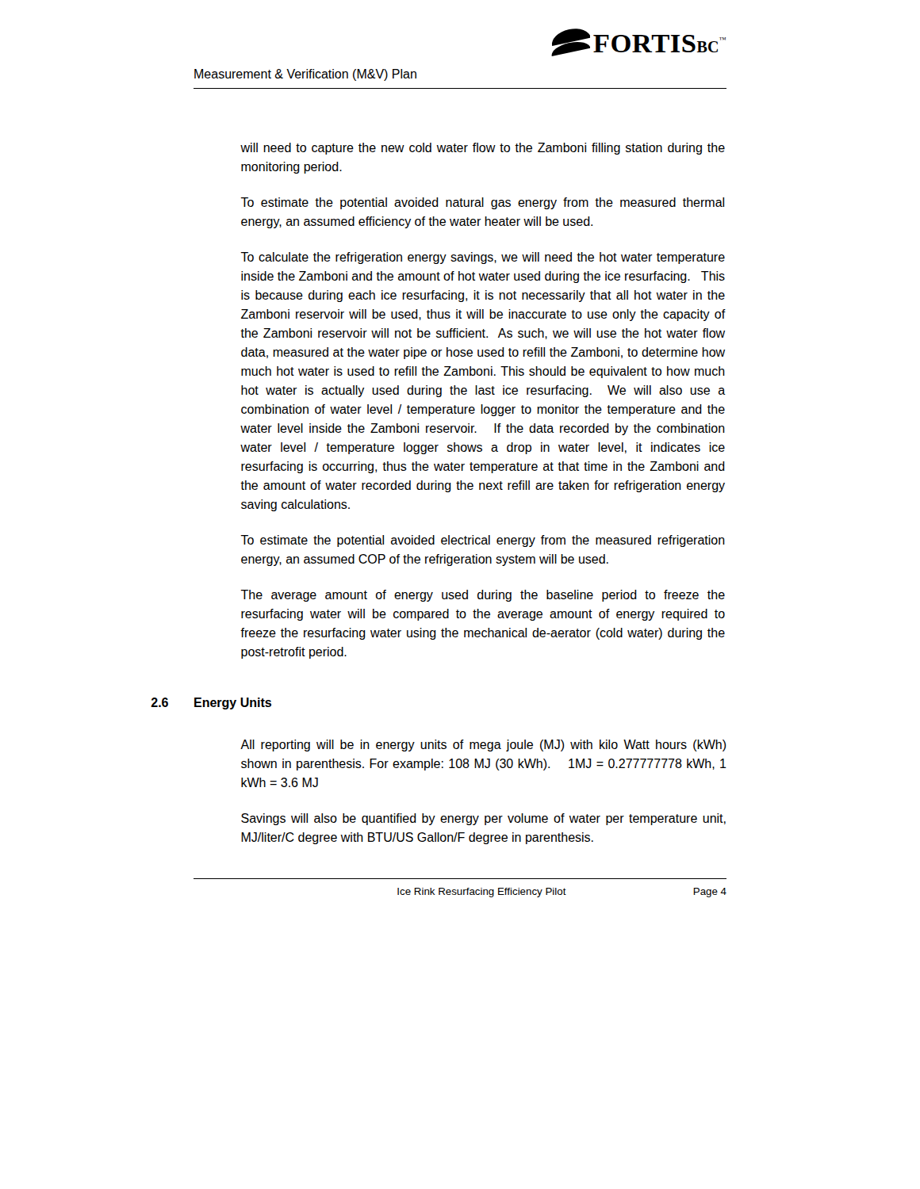FORTISBC™
Measurement & Verification (M&V) Plan
will need to capture the new cold water flow to the Zamboni filling station during the monitoring period.
To estimate the potential avoided natural gas energy from the measured thermal energy, an assumed efficiency of the water heater will be used.
To calculate the refrigeration energy savings, we will need the hot water temperature inside the Zamboni and the amount of hot water used during the ice resurfacing. This is because during each ice resurfacing, it is not necessarily that all hot water in the Zamboni reservoir will be used, thus it will be inaccurate to use only the capacity of the Zamboni reservoir will not be sufficient. As such, we will use the hot water flow data, measured at the water pipe or hose used to refill the Zamboni, to determine how much hot water is used to refill the Zamboni. This should be equivalent to how much hot water is actually used during the last ice resurfacing. We will also use a combination of water level / temperature logger to monitor the temperature and the water level inside the Zamboni reservoir. If the data recorded by the combination water level / temperature logger shows a drop in water level, it indicates ice resurfacing is occurring, thus the water temperature at that time in the Zamboni and the amount of water recorded during the next refill are taken for refrigeration energy saving calculations.
To estimate the potential avoided electrical energy from the measured refrigeration energy, an assumed COP of the refrigeration system will be used.
The average amount of energy used during the baseline period to freeze the resurfacing water will be compared to the average amount of energy required to freeze the resurfacing water using the mechanical de-aerator (cold water) during the post-retrofit period.
2.6 Energy Units
All reporting will be in energy units of mega joule (MJ) with kilo Watt hours (kWh) shown in parenthesis. For example: 108 MJ (30 kWh). 1MJ = 0.277777778 kWh, 1 kWh = 3.6 MJ
Savings will also be quantified by energy per volume of water per temperature unit, MJ/liter/C degree with BTU/US Gallon/F degree in parenthesis.
Ice Rink Resurfacing Efficiency Pilot
Page 4